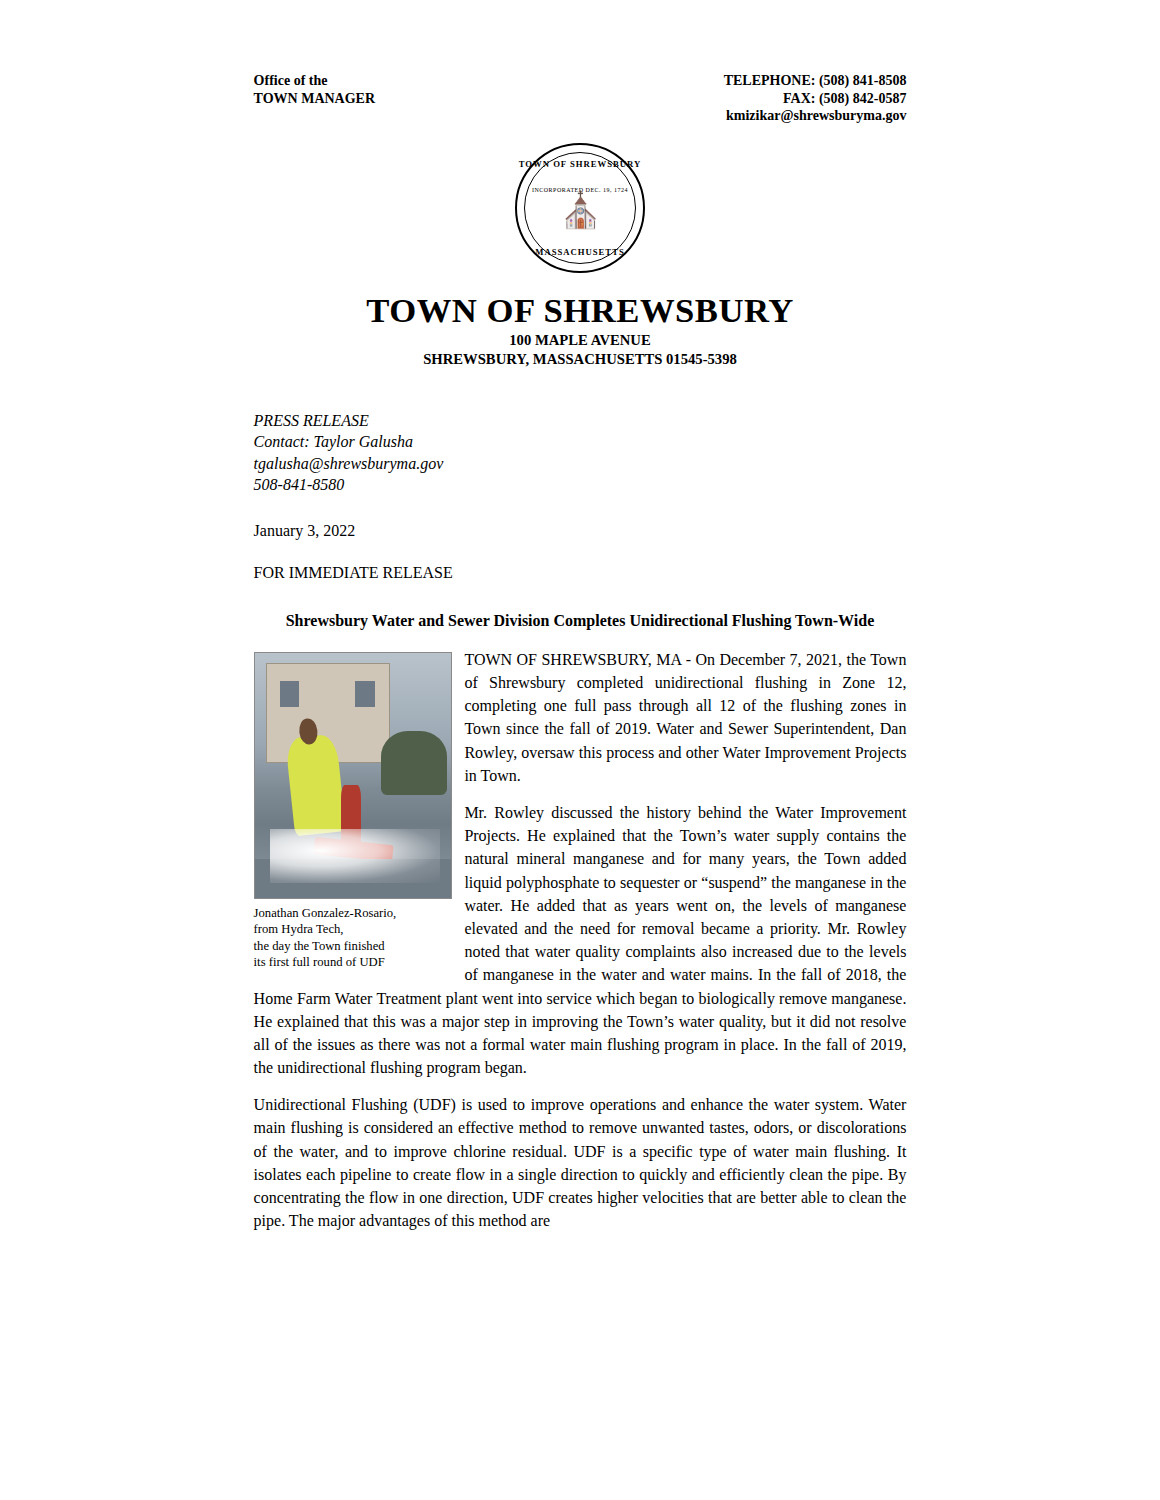Office of the
TOWN MANAGER
TELEPHONE: (508) 841-8508
FAX: (508) 842-0587
kmizikar@shrewsburyma.gov
TOWN OF SHREWSBURY
INCORPORATED DEC. 19, 1724
⛪
MASSACHUSETTS
TOWN OF SHREWSBURY
100 MAPLE AVENUE
SHREWSBURY, MASSACHUSETTS 01545-5398
PRESS RELEASE
Contact: Taylor Galusha
tgalusha@shrewsburyma.gov
508-841-8580
January 3, 2022
FOR IMMEDIATE RELEASE
Shrewsbury Water and Sewer Division Completes Unidirectional Flushing Town-Wide
Jonathan Gonzalez-Rosario,
from Hydra Tech,
the day the Town finished
its first full round of UDF
TOWN OF SHREWSBURY, MA - On December 7, 2021, the Town of Shrewsbury completed unidirectional flushing in Zone 12, completing one full pass through all 12 of the flushing zones in Town since the fall of 2019. Water and Sewer Superintendent, Dan Rowley, oversaw this process and other Water Improvement Projects in Town.
Mr. Rowley discussed the history behind the Water Improvement Projects. He explained that the Town’s water supply contains the natural mineral manganese and for many years, the Town added liquid polyphosphate to sequester or “suspend” the manganese in the water. He added that as years went on, the levels of manganese elevated and the need for removal became a priority. Mr. Rowley noted that water quality complaints also increased due to the levels of manganese in the water and water mains. In the fall of 2018, the Home Farm Water Treatment plant went into service which began to biologically remove manganese. He explained that this was a major step in improving the Town’s water quality, but it did not resolve all of the issues as there was not a formal water main flushing program in place. In the fall of 2019, the unidirectional flushing program began.
Unidirectional Flushing (UDF) is used to improve operations and enhance the water system. Water main flushing is considered an effective method to remove unwanted tastes, odors, or discolorations of the water, and to improve chlorine residual. UDF is a specific type of water main flushing. It isolates each pipeline to create flow in a single direction to quickly and efficiently clean the pipe. By concentrating the flow in one direction, UDF creates higher velocities that are better able to clean the pipe. The major advantages of this method are